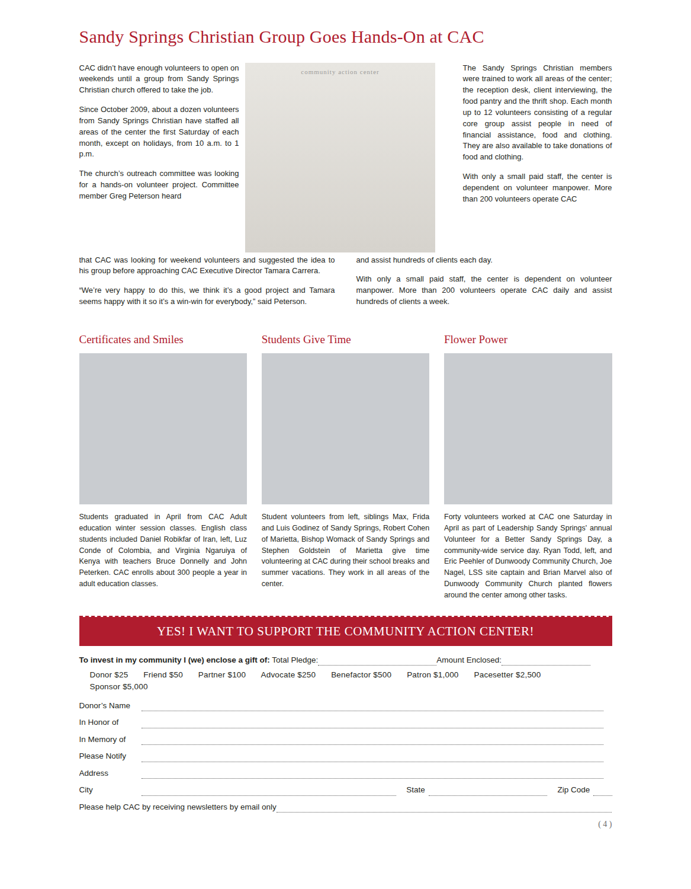Sandy Springs Christian Group Goes Hands-On at CAC
CAC didn’t have enough volunteers to open on weekends until a group from Sandy Springs Christian church offered to take the job.
Since October 2009, about a dozen volunteers from Sandy Springs Christian have staffed all areas of the center the first Saturday of each month, except on holidays, from 10 a.m. to 1 p.m.
The church’s outreach committee was looking for a hands-on volunteer project. Committee member Greg Peterson heard
community action center
The Sandy Springs Christian members were trained to work all areas of the center; the reception desk, client interviewing, the food pantry and the thrift shop. Each month up to 12 volunteers consisting of a regular core group assist people in need of financial assistance, food and clothing. They are also available to take donations of food and clothing.
With only a small paid staff, the center is dependent on volunteer manpower. More than 200 volunteers operate CAC
that CAC was looking for weekend volunteers and suggested the idea to his group before approaching CAC Executive Director Tamara Carrera.
“We’re very happy to do this, we think it’s a good project and Tamara seems happy with it so it’s a win-win for everybody,” said Peterson.
and assist hundreds of clients each day.
With only a small paid staff, the center is dependent on volunteer manpower. More than 200 volunteers operate CAC daily and assist hundreds of clients a week.
Certificates and Smiles
Students graduated in April from CAC Adult education winter session classes. English class students included Daniel Robikfar of Iran, left, Luz Conde of Colombia, and Virginia Ngaruiya of Kenya with teachers Bruce Donnelly and John Peterken. CAC enrolls about 300 people a year in adult education classes.
Students Give Time
Student volunteers from left, siblings Max, Frida and Luis Godinez of Sandy Springs, Robert Cohen of Marietta, Bishop Womack of Sandy Springs and Stephen Goldstein of Marietta give time volunteering at CAC during their school breaks and summer vacations. They work in all areas of the center.
Flower Power
Forty volunteers worked at CAC one Saturday in April as part of Leadership Sandy Springs' annual Volunteer for a Better Sandy Springs Day, a community-wide service day. Ryan Todd, left, and Eric Peehler of Dunwoody Community Church, Joe Nagel, LSS site captain and Brian Marvel also of Dunwoody Community Church planted flowers around the center among other tasks.
YES! I WANT TO SUPPORT THE COMMUNITY ACTION CENTER!
To invest in my community I (we) enclose a gift of: Total Pledge: Amount Enclosed:
Donor $25 Friend $50 Partner $100 Advocate $250 Benefactor $500 Patron $1,000 Pacesetter $2,500 Sponsor $5,000
Donor’s Name
In Honor of
In Memory of
Please Notify
Address
City State Zip Code
Please help CAC by receiving newsletters by email only
( 4 )